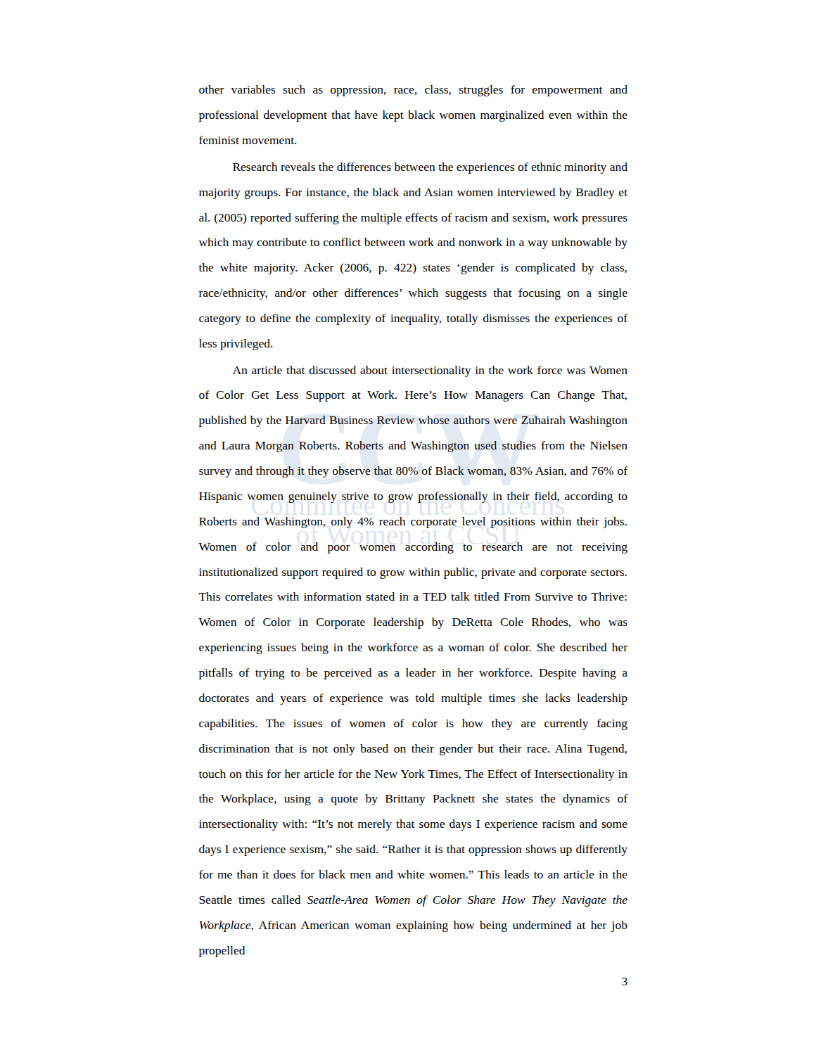CCW Committee on the Concerns of Women at CCSU
other variables such as oppression, race, class, struggles for empowerment and professional development that have kept black women marginalized even within the feminist movement.
Research reveals the differences between the experiences of ethnic minority and majority groups. For instance, the black and Asian women interviewed by Bradley et al. (2005) reported suffering the multiple effects of racism and sexism, work pressures which may contribute to conflict between work and nonwork in a way unknowable by the white majority. Acker (2006, p. 422) states ‘gender is complicated by class, race/ethnicity, and/or other differences’ which suggests that focusing on a single category to define the complexity of inequality, totally dismisses the experiences of less privileged.
An article that discussed about intersectionality in the work force was Women of Color Get Less Support at Work. Here’s How Managers Can Change That, published by the Harvard Business Review whose authors were Zuhairah Washington and Laura Morgan Roberts. Roberts and Washington used studies from the Nielsen survey and through it they observe that 80% of Black woman, 83% Asian, and 76% of Hispanic women genuinely strive to grow professionally in their field, according to Roberts and Washington, only 4% reach corporate level positions within their jobs. Women of color and poor women according to research are not receiving institutionalized support required to grow within public, private and corporate sectors. This correlates with information stated in a TED talk titled From Survive to Thrive: Women of Color in Corporate leadership by DeRetta Cole Rhodes, who was experiencing issues being in the workforce as a woman of color. She described her pitfalls of trying to be perceived as a leader in her workforce. Despite having a doctorates and years of experience was told multiple times she lacks leadership capabilities. The issues of women of color is how they are currently facing discrimination that is not only based on their gender but their race. Alina Tugend, touch on this for her article for the New York Times, The Effect of Intersectionality in the Workplace, using a quote by Brittany Packnett she states the dynamics of intersectionality with: “It’s not merely that some days I experience racism and some days I experience sexism,” she said. “Rather it is that oppression shows up differently for me than it does for black men and white women.” This leads to an article in the Seattle times called Seattle-Area Women of Color Share How They Navigate the Workplace, African American woman explaining how being undermined at her job propelled
3